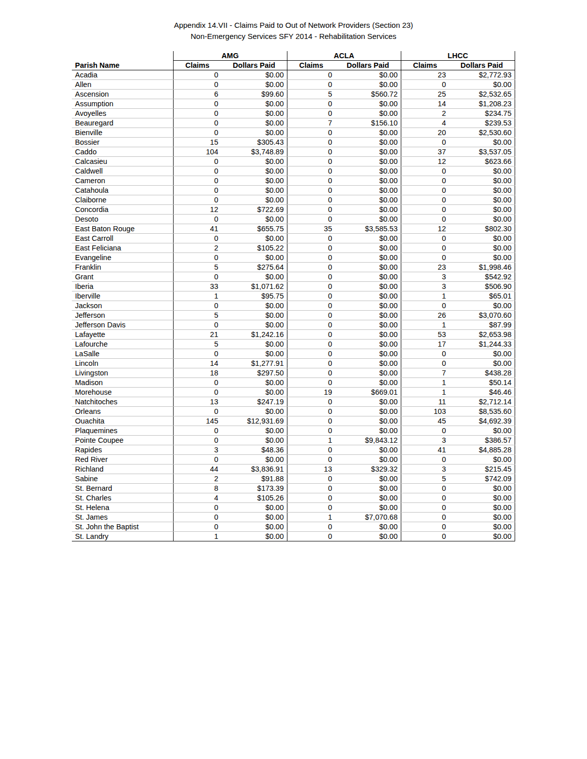Appendix 14.VII - Claims Paid to Out of Network Providers (Section 23)
Non-Emergency Services SFY 2014 - Rehabilitation Services
| | AMG | ACLA | LHCC |
| --- | --- | --- | --- |
| Parish Name | Claims | Dollars Paid | Claims | Dollars Paid | Claims | Dollars Paid |
| Acadia | 0 | $0.00 | 0 | $0.00 | 23 | $2,772.93 |
| Allen | 0 | $0.00 | 0 | $0.00 | 0 | $0.00 |
| Ascension | 6 | $99.60 | 5 | $560.72 | 25 | $2,532.65 |
| Assumption | 0 | $0.00 | 0 | $0.00 | 14 | $1,208.23 |
| Avoyelles | 0 | $0.00 | 0 | $0.00 | 2 | $234.75 |
| Beauregard | 0 | $0.00 | 7 | $156.10 | 4 | $239.53 |
| Bienville | 0 | $0.00 | 0 | $0.00 | 20 | $2,530.60 |
| Bossier | 15 | $305.43 | 0 | $0.00 | 0 | $0.00 |
| Caddo | 104 | $3,748.89 | 0 | $0.00 | 37 | $3,537.05 |
| Calcasieu | 0 | $0.00 | 0 | $0.00 | 12 | $623.66 |
| Caldwell | 0 | $0.00 | 0 | $0.00 | 0 | $0.00 |
| Cameron | 0 | $0.00 | 0 | $0.00 | 0 | $0.00 |
| Catahoula | 0 | $0.00 | 0 | $0.00 | 0 | $0.00 |
| Claiborne | 0 | $0.00 | 0 | $0.00 | 0 | $0.00 |
| Concordia | 12 | $722.69 | 0 | $0.00 | 0 | $0.00 |
| Desoto | 0 | $0.00 | 0 | $0.00 | 0 | $0.00 |
| East Baton Rouge | 41 | $655.75 | 35 | $3,585.53 | 12 | $802.30 |
| East Carroll | 0 | $0.00 | 0 | $0.00 | 0 | $0.00 |
| East Feliciana | 2 | $105.22 | 0 | $0.00 | 0 | $0.00 |
| Evangeline | 0 | $0.00 | 0 | $0.00 | 0 | $0.00 |
| Franklin | 5 | $275.64 | 0 | $0.00 | 23 | $1,998.46 |
| Grant | 0 | $0.00 | 0 | $0.00 | 3 | $542.92 |
| Iberia | 33 | $1,071.62 | 0 | $0.00 | 3 | $506.90 |
| Iberville | 1 | $95.75 | 0 | $0.00 | 1 | $65.01 |
| Jackson | 0 | $0.00 | 0 | $0.00 | 0 | $0.00 |
| Jefferson | 5 | $0.00 | 0 | $0.00 | 26 | $3,070.60 |
| Jefferson Davis | 0 | $0.00 | 0 | $0.00 | 1 | $87.99 |
| Lafayette | 21 | $1,242.16 | 0 | $0.00 | 53 | $2,653.98 |
| Lafourche | 5 | $0.00 | 0 | $0.00 | 17 | $1,244.33 |
| LaSalle | 0 | $0.00 | 0 | $0.00 | 0 | $0.00 |
| Lincoln | 14 | $1,277.91 | 0 | $0.00 | 0 | $0.00 |
| Livingston | 18 | $297.50 | 0 | $0.00 | 7 | $438.28 |
| Madison | 0 | $0.00 | 0 | $0.00 | 1 | $50.14 |
| Morehouse | 0 | $0.00 | 19 | $669.01 | 1 | $46.46 |
| Natchitoches | 13 | $247.19 | 0 | $0.00 | 11 | $2,712.14 |
| Orleans | 0 | $0.00 | 0 | $0.00 | 103 | $8,535.60 |
| Ouachita | 145 | $12,931.69 | 0 | $0.00 | 45 | $4,692.39 |
| Plaquemines | 0 | $0.00 | 0 | $0.00 | 0 | $0.00 |
| Pointe Coupee | 0 | $0.00 | 1 | $9,843.12 | 3 | $386.57 |
| Rapides | 3 | $48.36 | 0 | $0.00 | 41 | $4,885.28 |
| Red River | 0 | $0.00 | 0 | $0.00 | 0 | $0.00 |
| Richland | 44 | $3,836.91 | 13 | $329.32 | 3 | $215.45 |
| Sabine | 2 | $91.88 | 0 | $0.00 | 5 | $742.09 |
| St. Bernard | 8 | $173.39 | 0 | $0.00 | 0 | $0.00 |
| St. Charles | 4 | $105.26 | 0 | $0.00 | 0 | $0.00 |
| St. Helena | 0 | $0.00 | 0 | $0.00 | 0 | $0.00 |
| St. James | 0 | $0.00 | 1 | $7,070.68 | 0 | $0.00 |
| St. John the Baptist | 0 | $0.00 | 0 | $0.00 | 0 | $0.00 |
| St. Landry | 1 | $0.00 | 0 | $0.00 | 0 | $0.00 |